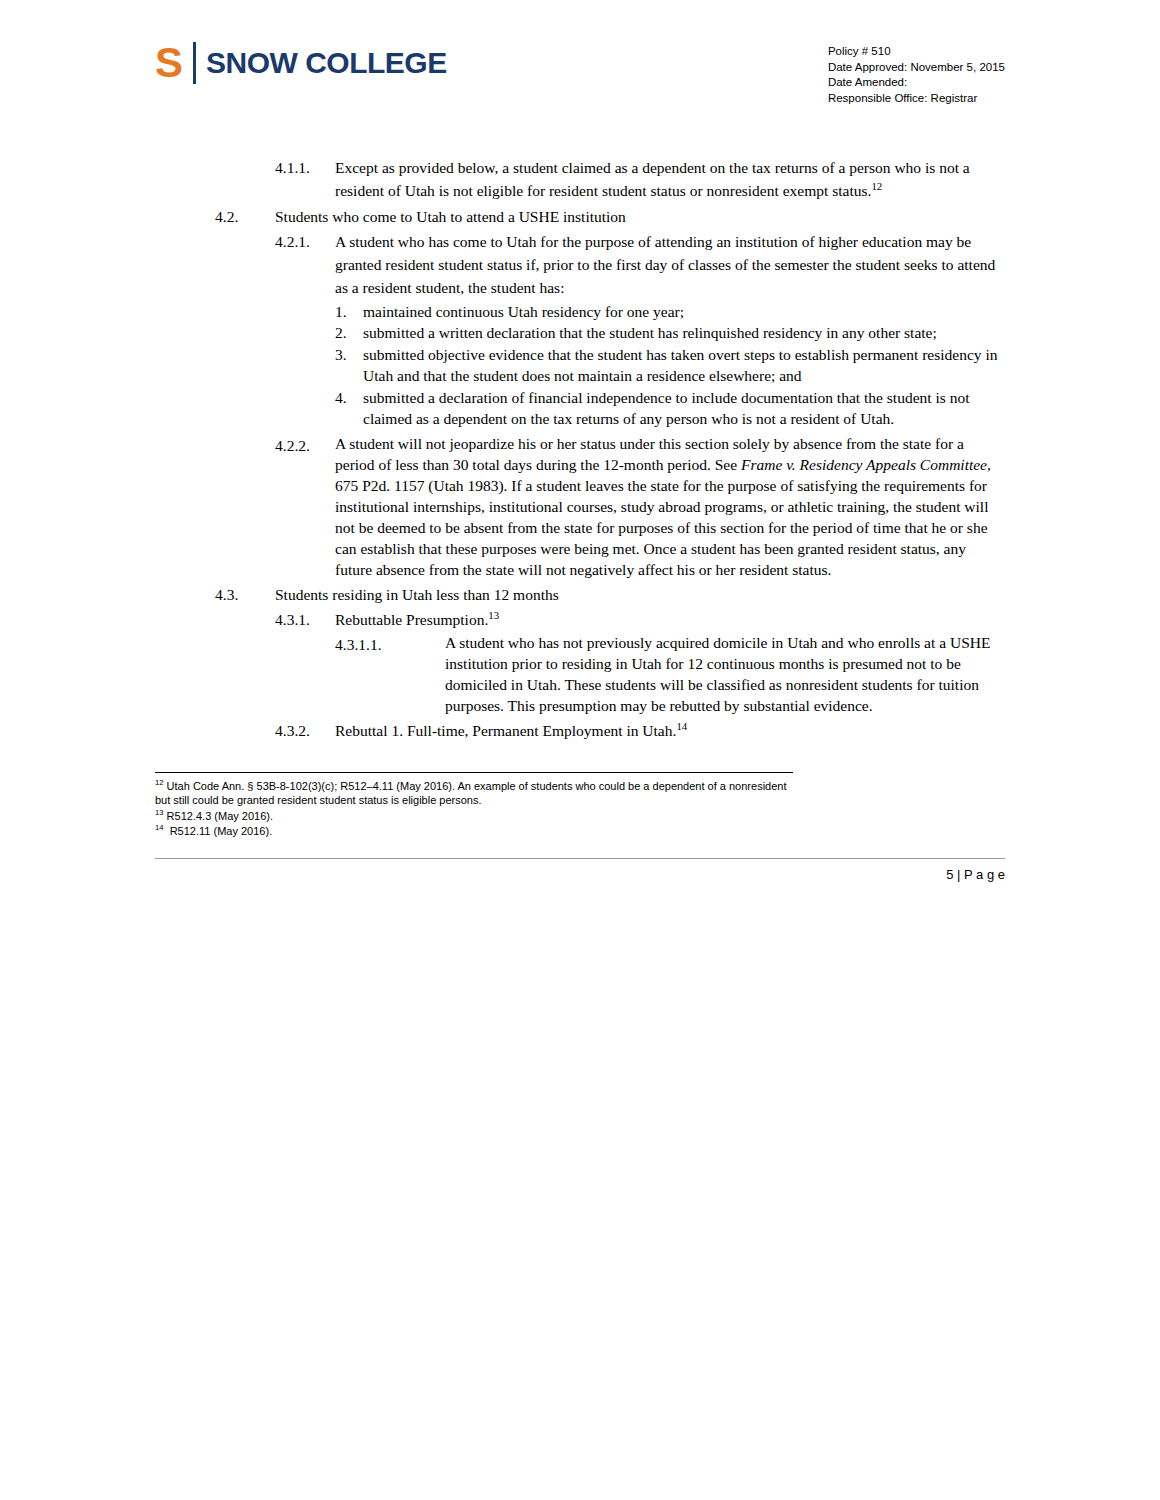S
SNOW COLLEGE
Policy # 510
Date Approved: November 5, 2015
Date Amended:
Responsible Office: Registrar
4.1.1. Except as provided below, a student claimed as a dependent on the tax returns of a person who is not a resident of Utah is not eligible for resident student status or nonresident exempt status.12
4.2. Students who come to Utah to attend a USHE institution
4.2.1. A student who has come to Utah for the purpose of attending an institution of higher education may be granted resident student status if, prior to the first day of classes of the semester the student seeks to attend as a resident student, the student has:
1. maintained continuous Utah residency for one year;
2. submitted a written declaration that the student has relinquished residency in any other state;
3. submitted objective evidence that the student has taken overt steps to establish permanent residency in Utah and that the student does not maintain a residence elsewhere; and
4. submitted a declaration of financial independence to include documentation that the student is not claimed as a dependent on the tax returns of any person who is not a resident of Utah.
4.2.2. A student will not jeopardize his or her status under this section solely by absence from the state for a period of less than 30 total days during the 12-month period. See Frame v. Residency Appeals Committee, 675 P2d. 1157 (Utah 1983). If a student leaves the state for the purpose of satisfying the requirements for institutional internships, institutional courses, study abroad programs, or athletic training, the student will not be deemed to be absent from the state for purposes of this section for the period of time that he or she can establish that these purposes were being met. Once a student has been granted resident status, any future absence from the state will not negatively affect his or her resident status.
4.3. Students residing in Utah less than 12 months
4.3.1. Rebuttable Presumption.13
4.3.1.1. A student who has not previously acquired domicile in Utah and who enrolls at a USHE institution prior to residing in Utah for 12 continuous months is presumed not to be domiciled in Utah. These students will be classified as nonresident students for tuition purposes. This presumption may be rebutted by substantial evidence.
4.3.2. Rebuttal 1. Full-time, Permanent Employment in Utah.14
12 Utah Code Ann. § 53B-8-102(3)(c); R512–4.11 (May 2016). An example of students who could be a dependent of a nonresident but still could be granted resident student status is eligible persons.
13 R512.4.3 (May 2016).
14 R512.11 (May 2016).
5 | P a g e